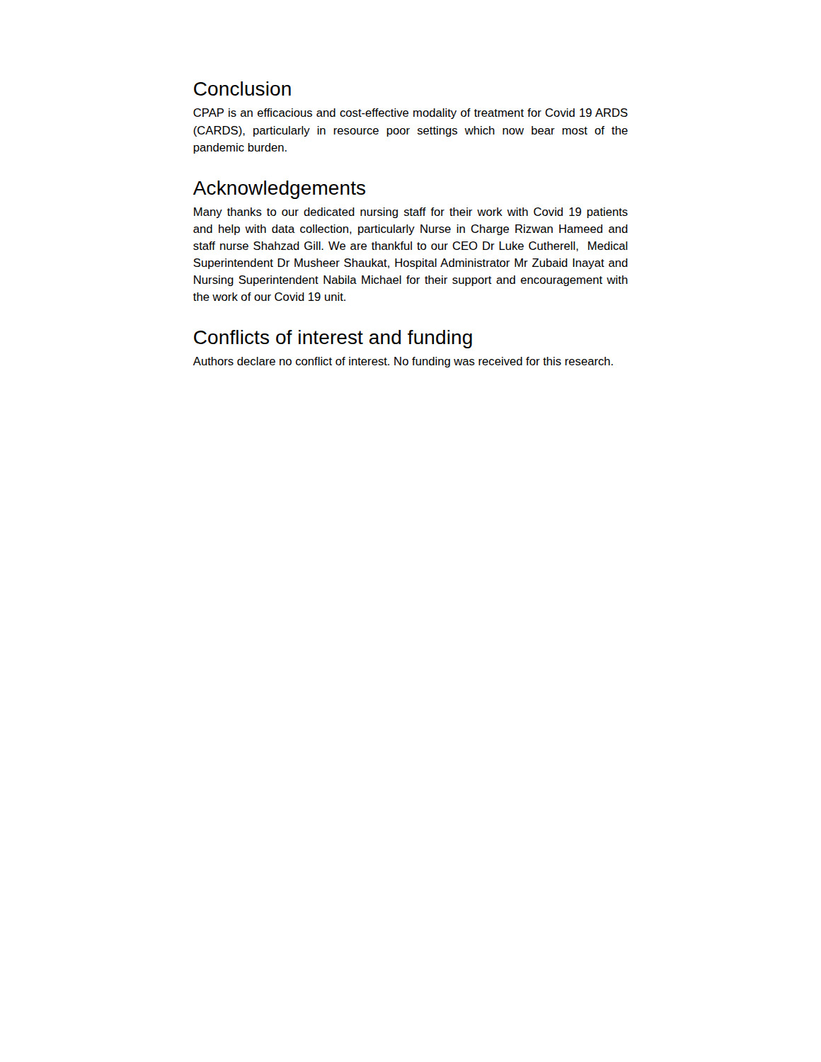Conclusion
CPAP is an efficacious and cost-effective modality of treatment for Covid 19 ARDS (CARDS), particularly in resource poor settings which now bear most of the pandemic burden.
Acknowledgements
Many thanks to our dedicated nursing staff for their work with Covid 19 patients and help with data collection, particularly Nurse in Charge Rizwan Hameed and staff nurse Shahzad Gill. We are thankful to our CEO Dr Luke Cutherell, Medical Superintendent Dr Musheer Shaukat, Hospital Administrator Mr Zubaid Inayat and Nursing Superintendent Nabila Michael for their support and encouragement with the work of our Covid 19 unit.
Conflicts of interest and funding
Authors declare no conflict of interest. No funding was received for this research.